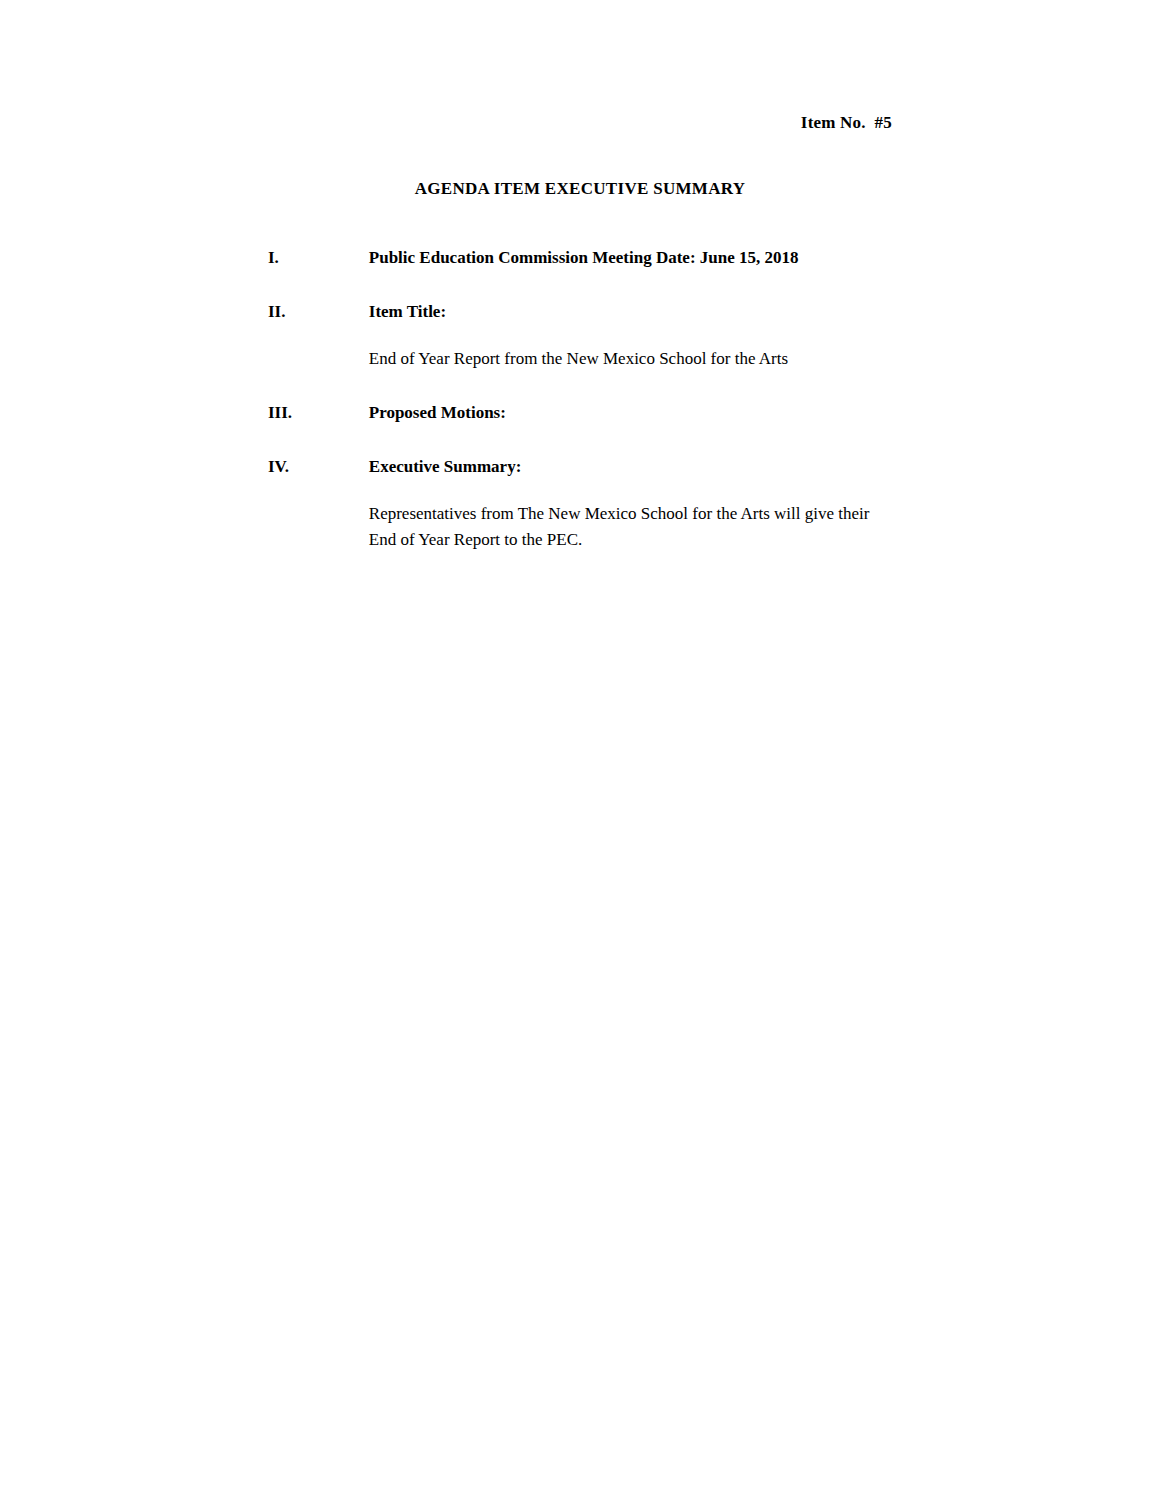Item No. #5
AGENDA ITEM EXECUTIVE SUMMARY
I.
Public Education Commission Meeting Date: June 15, 2018
II.
Item Title:
End of Year Report from the New Mexico School for the Arts
III.
Proposed Motions:
IV.
Executive Summary:
Representatives from The New Mexico School for the Arts will give their End of Year Report to the PEC.